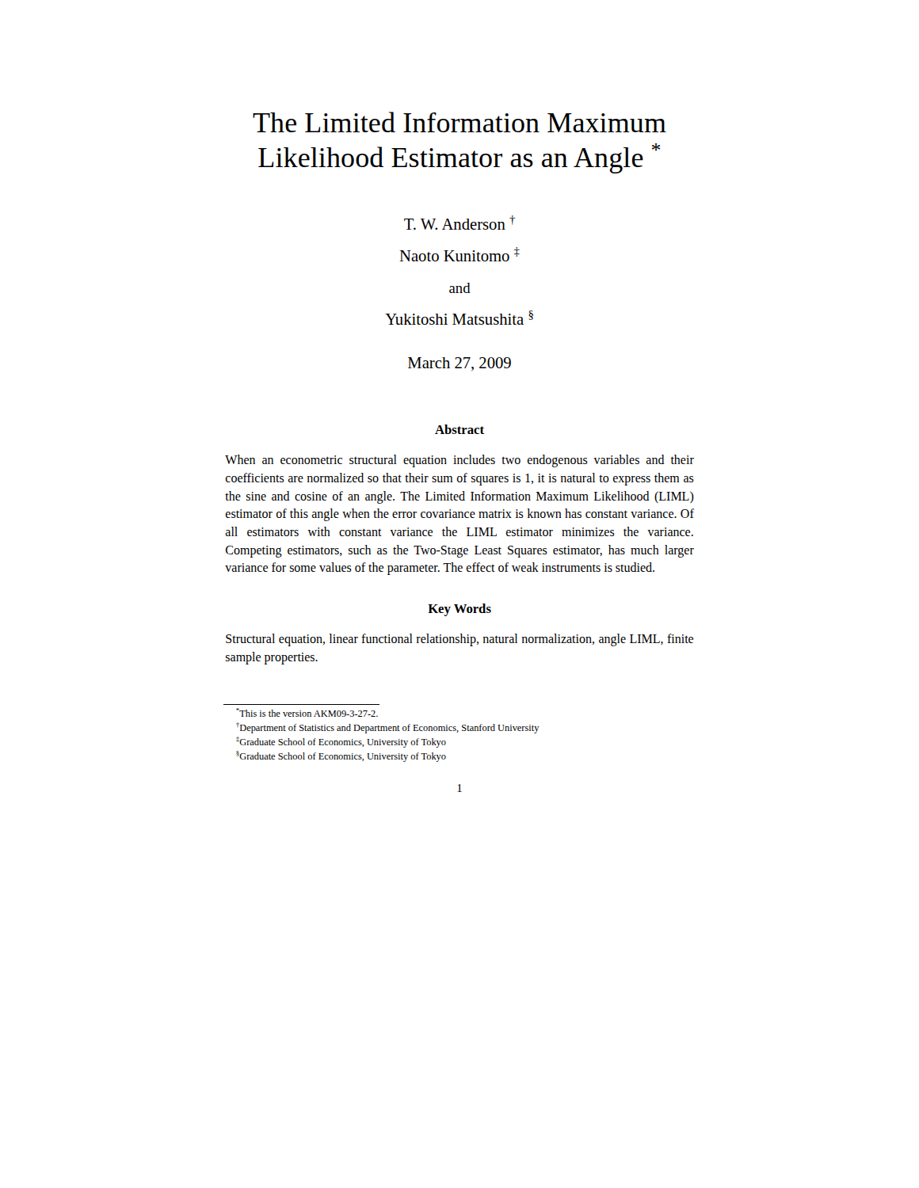The Limited Information Maximum
Likelihood Estimator as an Angle *
T. W. Anderson †
Naoto Kunitomo ‡
and
Yukitoshi Matsushita §
March 27, 2009
Abstract
When an econometric structural equation includes two endogenous variables and their coefficients are normalized so that their sum of squares is 1, it is natural to express them as the sine and cosine of an angle. The Limited Information Maximum Likelihood (LIML) estimator of this angle when the error covariance matrix is known has constant variance. Of all estimators with constant variance the LIML estimator minimizes the variance. Competing estimators, such as the Two-Stage Least Squares estimator, has much larger variance for some values of the parameter. The effect of weak instruments is studied.
Key Words
Structural equation, linear functional relationship, natural normalization, angle LIML, finite sample properties.
*This is the version AKM09-3-27-2.
†Department of Statistics and Department of Economics, Stanford University
‡Graduate School of Economics, University of Tokyo
§Graduate School of Economics, University of Tokyo
1